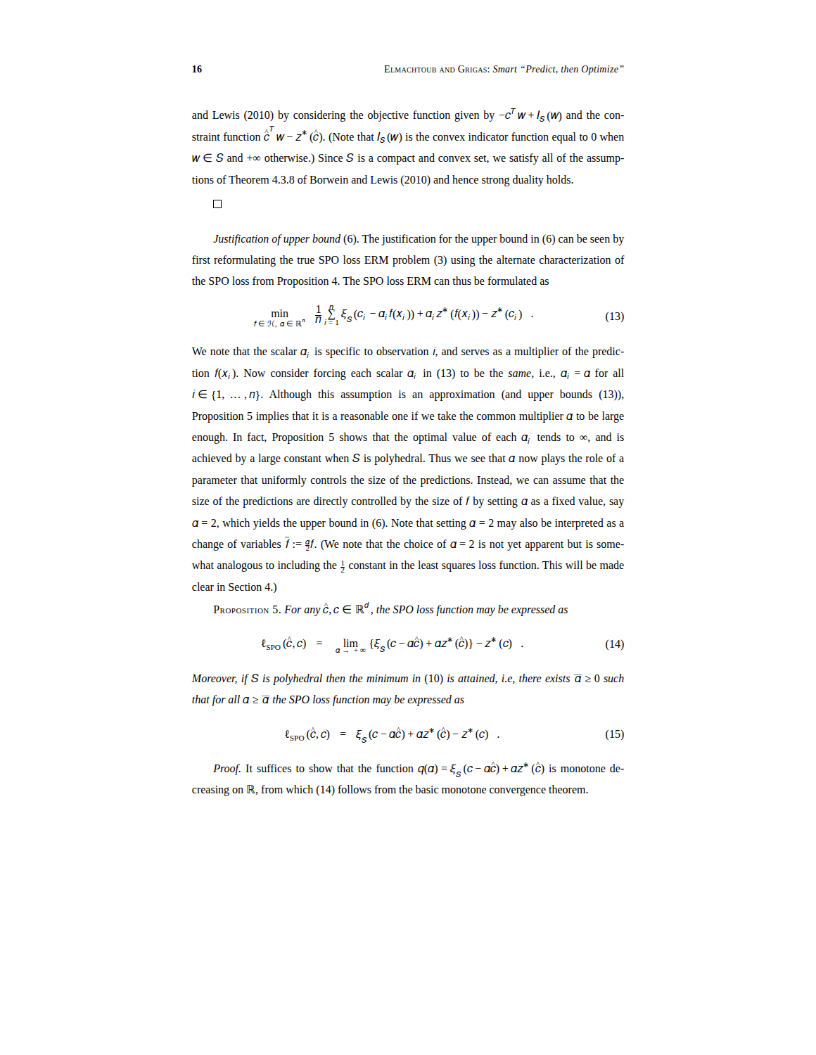16 Elmachtoub and Grigas: Smart “Predict, then Optimize”
and Lewis (2010) by considering the objective function given by −cTw+IS(w) and the constraint function c^Tw−z∗(c^). (Note that IS(w) is the convex indicator function equal to 0 when w∈S and +∞ otherwise.) Since S is a compact and convex set, we satisfy all of the assumptions of Theorem 4.3.8 of Borwein and Lewis (2010) and hence strong duality holds.
Justification of upper bound (6). The justification for the upper bound in (6) can be seen by first reformulating the true SPO loss ERM problem (3) using the alternate characterization of the SPO loss from Proposition 4. The SPO loss ERM can thus be formulated as
min f∈ℋ,α∈ℝn 1n ∑ i=1 n ξS (ci−αif(xi)) + αiz∗(f(xi)) − z∗(ci) .
(13)
We note that the scalar αi is specific to observation i, and serves as a multiplier of the prediction f(xi). Now consider forcing each scalar αi in (13) to be the same, i.e., αi=α for all i∈{1,…,n}. Although this assumption is an approximation (and upper bounds (13)), Proposition 5 implies that it is a reasonable one if we take the common multiplier α to be large enough. In fact, Proposition 5 shows that the optimal value of each αi tends to ∞, and is achieved by a large constant when S is polyhedral. Thus we see that α now plays the role of a parameter that uniformly controls the size of the predictions. Instead, we can assume that the size of the predictions are directly controlled by the size of f by setting α as a fixed value, say α=2, which yields the upper bound in (6). Note that setting α=2 may also be interpreted as a change of variables f~:=α2f. (We note that the choice of α=2 is not yet apparent but is somewhat analogous to including the 12 constant in the least squares loss function. This will be made clear in Section 4.)
Proposition 5. For any c^,c∈ℝd, the SPO loss function may be expressed as
ℓSPO (c^,c) = lim α→+∞ { ξS(c−αc^) + αz∗(c^) } − z∗(c) .
(14)
Moreover, if S is polyhedral then the minimum in (10) is attained, i.e, there exists α―≥0 such that for all α≥α― the SPO loss function may be expressed as
ℓSPO (c^,c) = ξS(c−αc^) + αz∗(c^) − z∗(c) .
(15)
Proof. It suffices to show that the function q(α)=ξS(c−αc^)+αz∗(c^) is monotone decreasing on ℝ, from which (14) follows from the basic monotone convergence theorem.